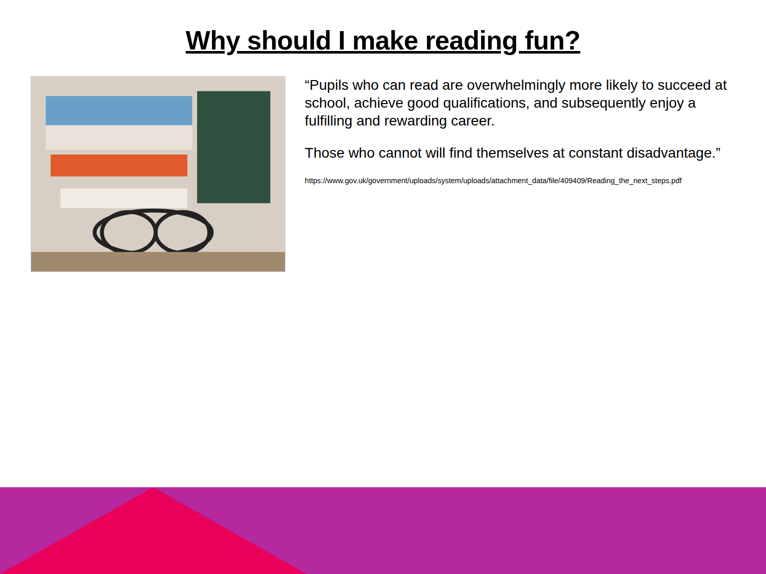Why should I make reading fun?
“Pupils who can read are overwhelmingly more likely to succeed at school, achieve good qualifications, and subsequently enjoy a fulfilling and rewarding career.
Those who cannot will find themselves at constant disadvantage.”
https://www.gov.uk/government/uploads/system/uploads/attachment_data/file/409409/Reading_the_next_steps.pdf